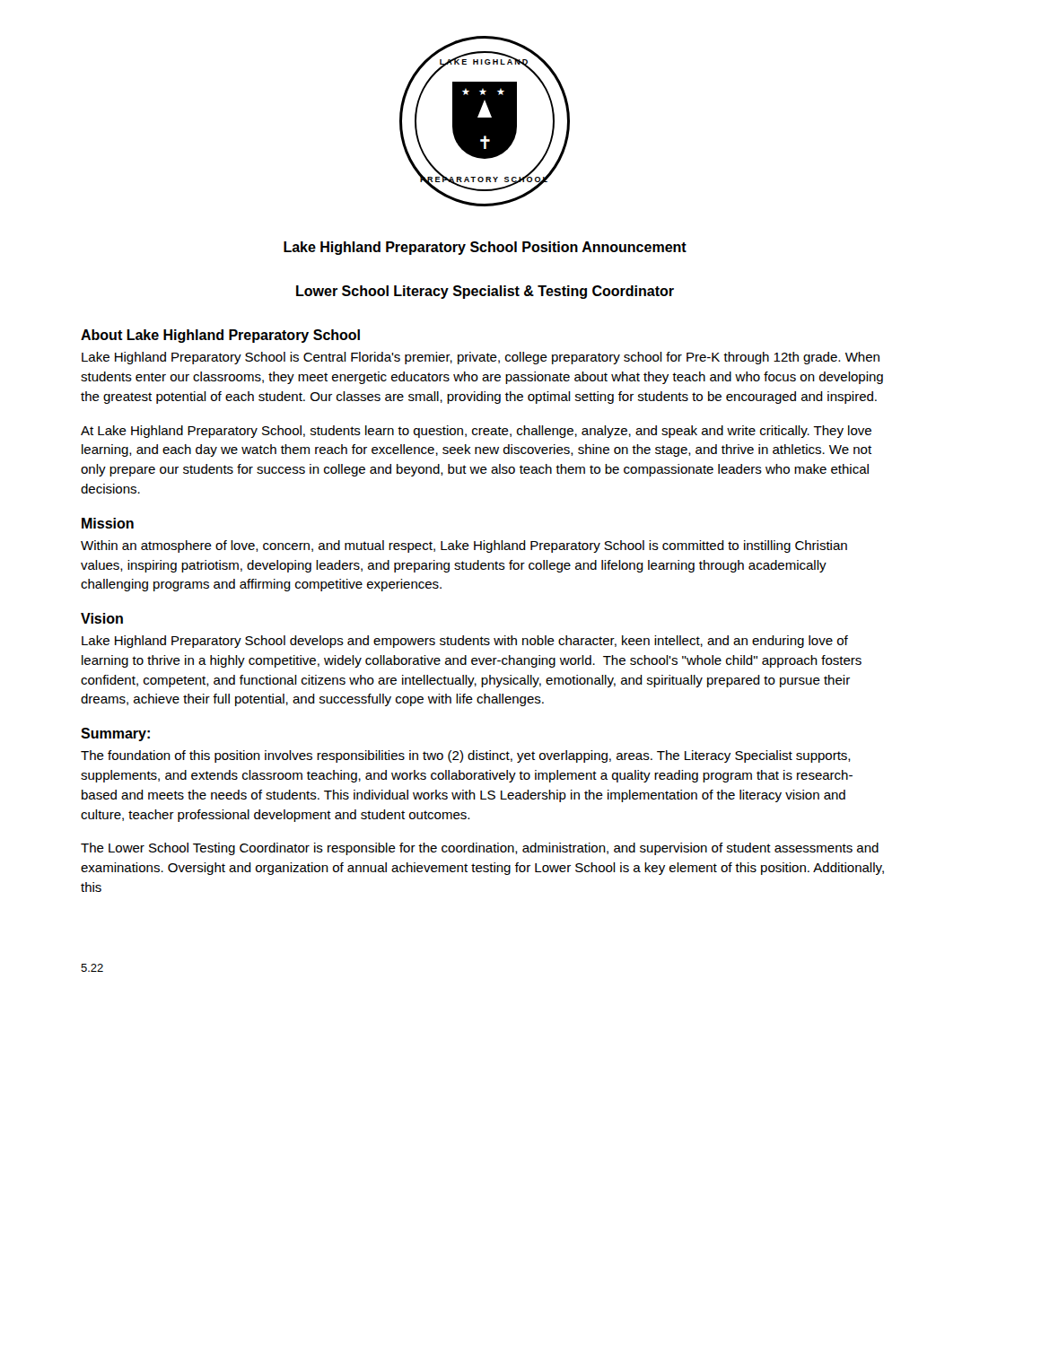LAKE HIGHLAND
★ ★ ★
✝
PREPARATORY SCHOOL
Lake Highland Preparatory School Position Announcement
Lower School Literacy Specialist & Testing Coordinator
About Lake Highland Preparatory School
Lake Highland Preparatory School is Central Florida's premier, private, college preparatory school for Pre-K through 12th grade. When students enter our classrooms, they meet energetic educators who are passionate about what they teach and who focus on developing the greatest potential of each student. Our classes are small, providing the optimal setting for students to be encouraged and inspired.
At Lake Highland Preparatory School, students learn to question, create, challenge, analyze, and speak and write critically. They love learning, and each day we watch them reach for excellence, seek new discoveries, shine on the stage, and thrive in athletics. We not only prepare our students for success in college and beyond, but we also teach them to be compassionate leaders who make ethical decisions.
Mission
Within an atmosphere of love, concern, and mutual respect, Lake Highland Preparatory School is committed to instilling Christian values, inspiring patriotism, developing leaders, and preparing students for college and lifelong learning through academically challenging programs and affirming competitive experiences.
Vision
Lake Highland Preparatory School develops and empowers students with noble character, keen intellect, and an enduring love of learning to thrive in a highly competitive, widely collaborative and ever-changing world. The school's "whole child" approach fosters confident, competent, and functional citizens who are intellectually, physically, emotionally, and spiritually prepared to pursue their dreams, achieve their full potential, and successfully cope with life challenges.
Summary:
The foundation of this position involves responsibilities in two (2) distinct, yet overlapping, areas. The Literacy Specialist supports, supplements, and extends classroom teaching, and works collaboratively to implement a quality reading program that is research-based and meets the needs of students. This individual works with LS Leadership in the implementation of the literacy vision and culture, teacher professional development and student outcomes.
The Lower School Testing Coordinator is responsible for the coordination, administration, and supervision of student assessments and examinations. Oversight and organization of annual achievement testing for Lower School is a key element of this position. Additionally, this
5.22